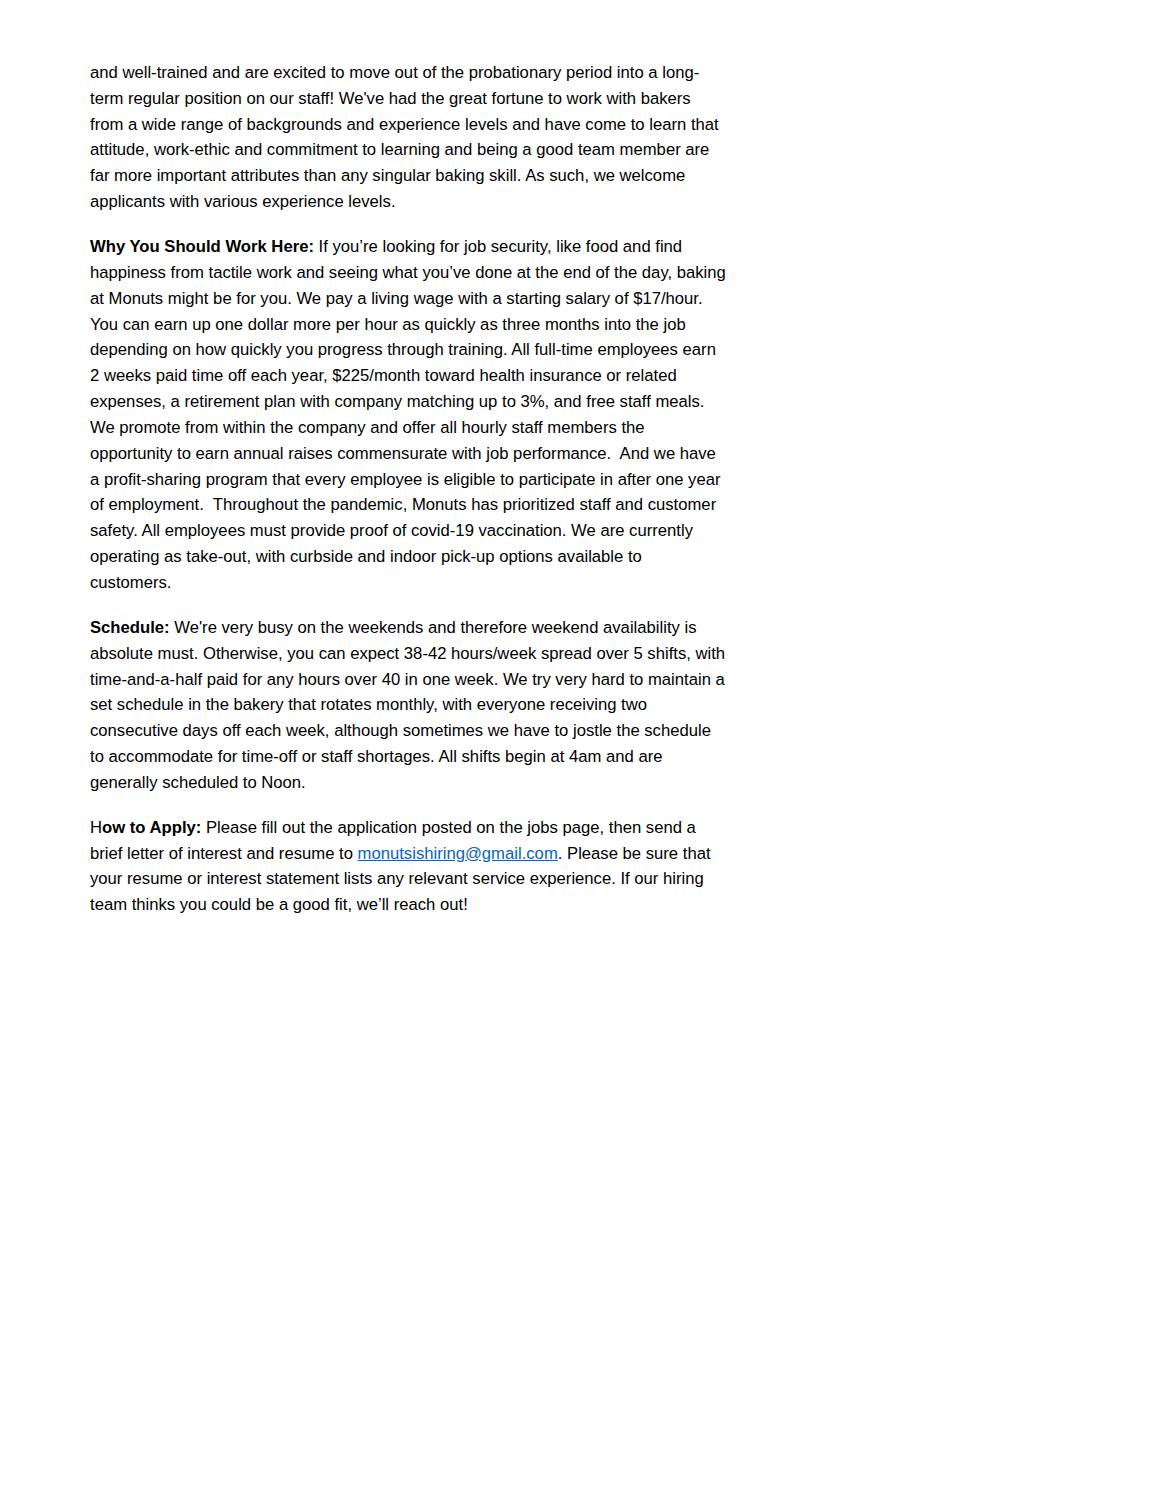and well-trained and are excited to move out of the probationary period into a long-term regular position on our staff! We've had the great fortune to work with bakers from a wide range of backgrounds and experience levels and have come to learn that attitude, work-ethic and commitment to learning and being a good team member are far more important attributes than any singular baking skill. As such, we welcome applicants with various experience levels.
Why You Should Work Here: If you’re looking for job security, like food and find happiness from tactile work and seeing what you’ve done at the end of the day, baking at Monuts might be for you. We pay a living wage with a starting salary of $17/hour. You can earn up one dollar more per hour as quickly as three months into the job depending on how quickly you progress through training. All full-time employees earn 2 weeks paid time off each year, $225/month toward health insurance or related expenses, a retirement plan with company matching up to 3%, and free staff meals. We promote from within the company and offer all hourly staff members the opportunity to earn annual raises commensurate with job performance. And we have a profit-sharing program that every employee is eligible to participate in after one year of employment. Throughout the pandemic, Monuts has prioritized staff and customer safety. All employees must provide proof of covid-19 vaccination. We are currently operating as take-out, with curbside and indoor pick-up options available to customers.
Schedule: We're very busy on the weekends and therefore weekend availability is absolute must. Otherwise, you can expect 38-42 hours/week spread over 5 shifts, with time-and-a-half paid for any hours over 40 in one week. We try very hard to maintain a set schedule in the bakery that rotates monthly, with everyone receiving two consecutive days off each week, although sometimes we have to jostle the schedule to accommodate for time-off or staff shortages. All shifts begin at 4am and are generally scheduled to Noon.
How to Apply: Please fill out the application posted on the jobs page, then send a brief letter of interest and resume to monutsishiring@gmail.com. Please be sure that your resume or interest statement lists any relevant service experience. If our hiring team thinks you could be a good fit, we’ll reach out!